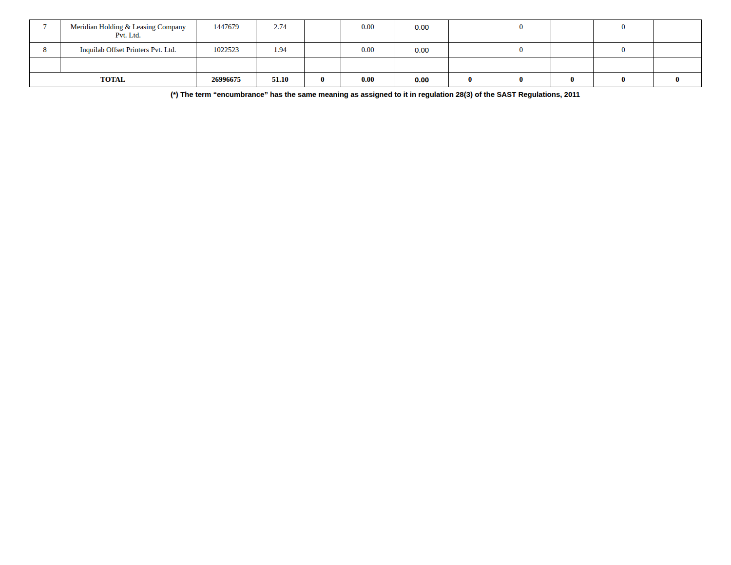| 7 | Meridian Holding & Leasing Company Pvt. Ltd. | 1447679 | 2.74 | | 0.00 | 0.00 | | 0 | | 0 | |
| 8 | Inquilab Offset Printers Pvt. Ltd. | 1022523 | 1.94 | | 0.00 | 0.00 | | 0 | | 0 | |
| TOTAL | 26996675 | 51.10 | 0 | 0.00 | 0.00 | 0 | 0 | 0 | 0 | 0 |
(*) The term “encumbrance” has the same meaning as assigned to it in regulation 28(3) of the SAST Regulations, 2011